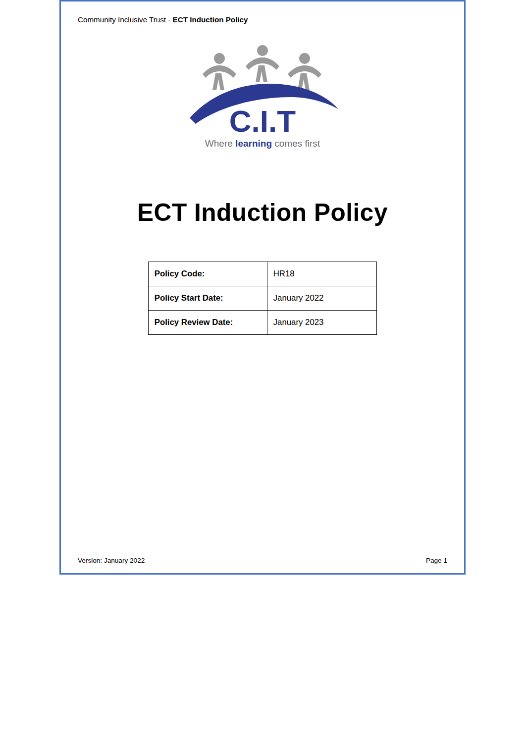Community Inclusive Trust - ECT Induction Policy
C.I.T Where learning comes first
ECT Induction Policy
| Policy Code: | HR18 |
| Policy Start Date: | January 2022 |
| Policy Review Date: | January 2023 |
Version: January 2022 Page 1